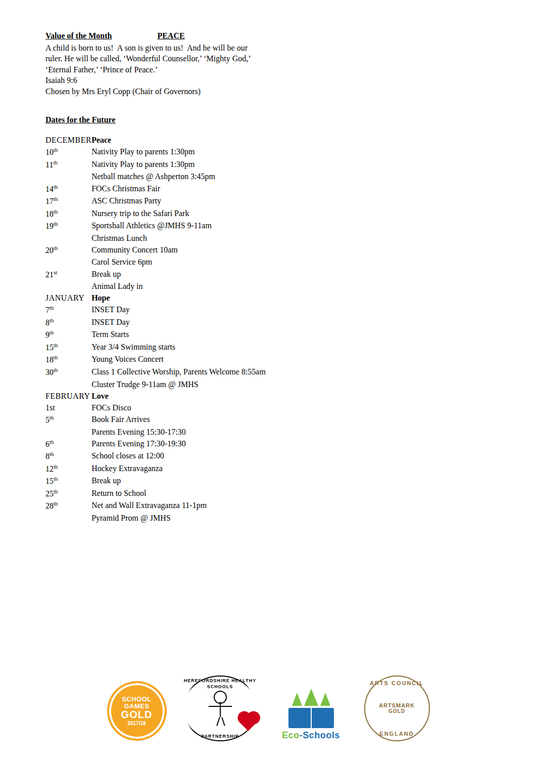Value of the Month PEACE
A child is born to us! A son is given to us! And he will be our ruler. He will be called, ‘Wonderful Counsellor,’ ‘Mighty God,’ ‘Eternal Father,’ ‘Prince of Peace.’
Isaiah 9:6
Chosen by Mrs Eryl Copp (Chair of Governors)
Dates for the Future
| DECEMBER | Peace |
| 10 th | Nativity Play to parents 1:30pm |
| 11 th | Nativity Play to parents 1:30pm |
| | Netball matches @ Ashperton 3:45pm |
| 14 th | FOCs Christmas Fair |
| 17 th | ASC Christmas Party |
| 18 th | Nursery trip to the Safari Park |
| 19 th | Sportshall Athletics @JMHS 9-11am |
| | Christmas Lunch |
| 20 th | Community Concert 10am |
| | Carol Service 6pm |
| 21 st | Break up |
| | Animal Lady in |
| JANUARY | Hope |
| 7 th | INSET Day |
| 8 th | INSET Day |
| 9 th | Term Starts |
| 15 th | Year 3/4 Swimming starts |
| 18 th | Young Voices Concert |
| 30 th | Class 1 Collective Worship, Parents Welcome 8:55am |
| | Cluster Trudge 9-11am @ JMHS |
| FEBRUARY | Love |
| 1st | FOCs Disco |
| 5 th | Book Fair Arrives |
| | Parents Evening 15:30-17:30 |
| 6 th | Parents Evening 17:30-19:30 |
| 8 th | School closes at 12:00 |
| 12 th | Hockey Extravaganza |
| 15 th | Break up |
| 25 th | Return to School |
| 28 th | Net and Wall Extravaganza 11-1pm |
| | Pyramid Prom @ JMHS |
SCHOOL
GAMES
GOLD
2017/18
HEREFORDSHIRE HEALTHY SCHOOLS
PARTNERSHIP
Eco-Schools
ARTS COUNCIL
ARTSMARK
GOLD
ENGLAND